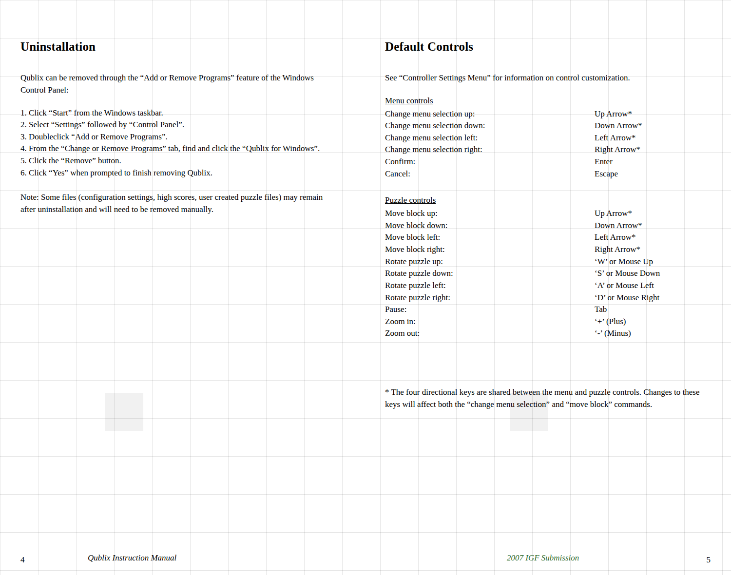Uninstallation
Qublix can be removed through the “Add or Remove Programs” feature of the Windows Control Panel:
1. Click “Start” from the Windows taskbar.
2. Select “Settings” followed by “Control Panel”.
3. Doubleclick “Add or Remove Programs”.
4. From the “Change or Remove Programs” tab, find and click the “Qublix for Windows”.
5. Click the “Remove” button.
6. Click “Yes” when prompted to finish removing Qublix.
Note: Some files (configuration settings, high scores, user created puzzle files) may remain after uninstallation and will need to be removed manually.
Default Controls
See “Controller Settings Menu” for information on control customization.
Menu controls
| Change menu selection up: | Up Arrow* |
| Change menu selection down: | Down Arrow* |
| Change menu selection left: | Left Arrow* |
| Change menu selection right: | Right Arrow* |
| Confirm: | Enter |
| Cancel: | Escape |
Puzzle controls
| Move block up: | Up Arrow* |
| Move block down: | Down Arrow* |
| Move block left: | Left Arrow* |
| Move block right: | Right Arrow* |
| Rotate puzzle up: | ‘W’ or Mouse Up |
| Rotate puzzle down: | ‘S’ or Mouse Down |
| Rotate puzzle left: | ‘A’ or Mouse Left |
| Rotate puzzle right: | ‘D’ or Mouse Right |
| Pause: | Tab |
| Zoom in: | ‘+’ (Plus) |
| Zoom out: | ‘-’ (Minus) |
* The four directional keys are shared between the menu and puzzle controls. Changes to these keys will affect both the “change menu selection” and “move block” commands.
4
5
Qublix Instruction Manual
2007 IGF Submission